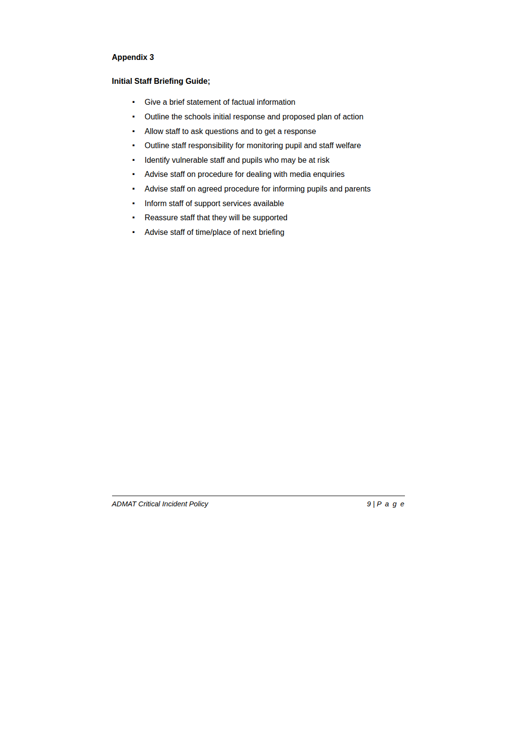Appendix 3
Initial Staff Briefing Guide;
Give a brief statement of factual information
Outline the schools initial response and proposed plan of action
Allow staff to ask questions and to get a response
Outline staff responsibility for monitoring pupil and staff welfare
Identify vulnerable staff and pupils who may be at risk
Advise staff on procedure for dealing with media enquiries
Advise staff on agreed procedure for informing pupils and parents
Inform staff of support services available
Reassure staff that they will be supported
Advise staff of time/place of next briefing
ADMAT Critical Incident Policy 9 | P a g e